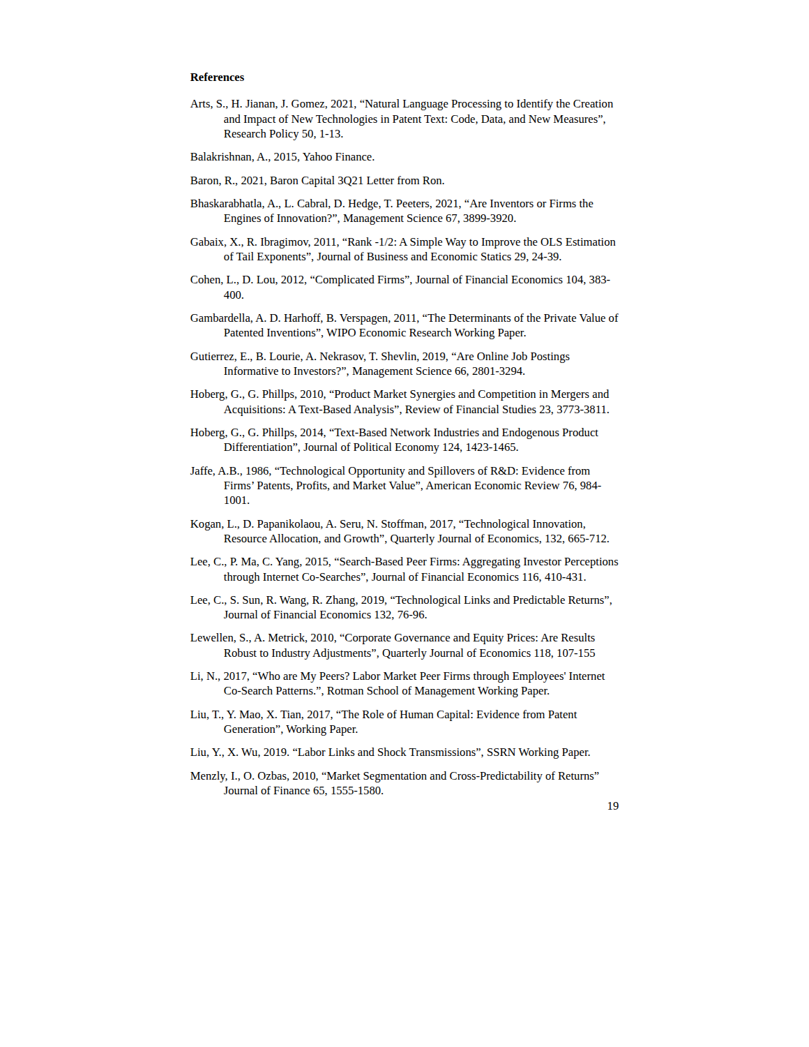References
Arts, S., H. Jianan, J. Gomez, 2021, “Natural Language Processing to Identify the Creation and Impact of New Technologies in Patent Text: Code, Data, and New Measures”, Research Policy 50, 1-13.
Balakrishnan, A., 2015, Yahoo Finance.
Baron, R., 2021, Baron Capital 3Q21 Letter from Ron.
Bhaskarabhatla, A., L. Cabral, D. Hedge, T. Peeters, 2021, “Are Inventors or Firms the Engines of Innovation?”, Management Science 67, 3899-3920.
Gabaix, X., R. Ibragimov, 2011, “Rank -1/2: A Simple Way to Improve the OLS Estimation of Tail Exponents”, Journal of Business and Economic Statics 29, 24-39.
Cohen, L., D. Lou, 2012, “Complicated Firms”, Journal of Financial Economics 104, 383-400.
Gambardella, A. D. Harhoff, B. Verspagen, 2011, “The Determinants of the Private Value of Patented Inventions”, WIPO Economic Research Working Paper.
Gutierrez, E., B. Lourie, A. Nekrasov, T. Shevlin, 2019, “Are Online Job Postings Informative to Investors?”, Management Science 66, 2801-3294.
Hoberg, G., G. Phillps, 2010, “Product Market Synergies and Competition in Mergers and Acquisitions: A Text-Based Analysis”, Review of Financial Studies 23, 3773-3811.
Hoberg, G., G. Phillps, 2014, “Text-Based Network Industries and Endogenous Product Differentiation”, Journal of Political Economy 124, 1423-1465.
Jaffe, A.B., 1986, “Technological Opportunity and Spillovers of R&D: Evidence from Firms’ Patents, Profits, and Market Value”, American Economic Review 76, 984-1001.
Kogan, L., D. Papanikolaou, A. Seru, N. Stoffman, 2017, “Technological Innovation, Resource Allocation, and Growth”, Quarterly Journal of Economics, 132, 665-712.
Lee, C., P. Ma, C. Yang, 2015, “Search-Based Peer Firms: Aggregating Investor Perceptions through Internet Co-Searches”, Journal of Financial Economics 116, 410-431.
Lee, C., S. Sun, R. Wang, R. Zhang, 2019, “Technological Links and Predictable Returns”, Journal of Financial Economics 132, 76-96.
Lewellen, S., A. Metrick, 2010, “Corporate Governance and Equity Prices: Are Results Robust to Industry Adjustments”, Quarterly Journal of Economics 118, 107-155
Li, N., 2017, “Who are My Peers? Labor Market Peer Firms through Employees' Internet Co-Search Patterns.”, Rotman School of Management Working Paper.
Liu, T., Y. Mao, X. Tian, 2017, “The Role of Human Capital: Evidence from Patent Generation”, Working Paper.
Liu, Y., X. Wu, 2019. “Labor Links and Shock Transmissions”, SSRN Working Paper.
Menzly, I., O. Ozbas, 2010, “Market Segmentation and Cross-Predictability of Returns” Journal of Finance 65, 1555-1580.
19